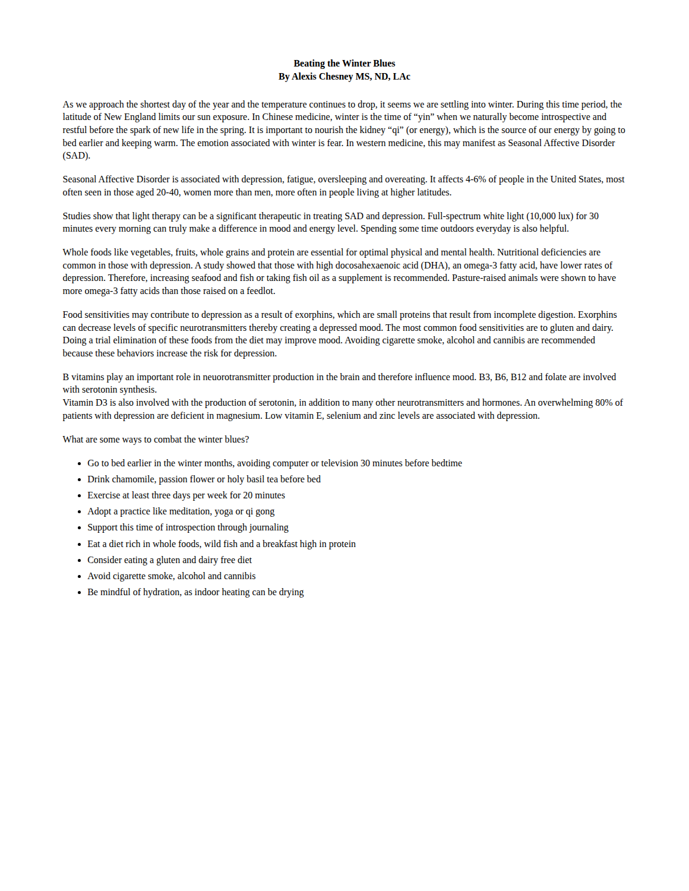Beating the Winter Blues By Alexis Chesney MS, ND, LAc
As we approach the shortest day of the year and the temperature continues to drop, it seems we are settling into winter. During this time period, the latitude of New England limits our sun exposure. In Chinese medicine, winter is the time of “yin” when we naturally become introspective and restful before the spark of new life in the spring. It is important to nourish the kidney “qi” (or energy), which is the source of our energy by going to bed earlier and keeping warm. The emotion associated with winter is fear. In western medicine, this may manifest as Seasonal Affective Disorder (SAD).
Seasonal Affective Disorder is associated with depression, fatigue, oversleeping and overeating. It affects 4-6% of people in the United States, most often seen in those aged 20-40, women more than men, more often in people living at higher latitudes.
Studies show that light therapy can be a significant therapeutic in treating SAD and depression. Full-spectrum white light (10,000 lux) for 30 minutes every morning can truly make a difference in mood and energy level. Spending some time outdoors everyday is also helpful.
Whole foods like vegetables, fruits, whole grains and protein are essential for optimal physical and mental health. Nutritional deficiencies are common in those with depression. A study showed that those with high docosahexaenoic acid (DHA), an omega-3 fatty acid, have lower rates of depression. Therefore, increasing seafood and fish or taking fish oil as a supplement is recommended. Pasture-raised animals were shown to have more omega-3 fatty acids than those raised on a feedlot.
Food sensitivities may contribute to depression as a result of exorphins, which are small proteins that result from incomplete digestion. Exorphins can decrease levels of specific neurotransmitters thereby creating a depressed mood. The most common food sensitivities are to gluten and dairy. Doing a trial elimination of these foods from the diet may improve mood. Avoiding cigarette smoke, alcohol and cannibis are recommended because these behaviors increase the risk for depression.
B vitamins play an important role in neuorotransmitter production in the brain and therefore influence mood. B3, B6, B12 and folate are involved with serotonin synthesis.
Vitamin D3 is also involved with the production of serotonin, in addition to many other neurotransmitters and hormones. An overwhelming 80% of patients with depression are deficient in magnesium. Low vitamin E, selenium and zinc levels are associated with depression.
What are some ways to combat the winter blues?
Go to bed earlier in the winter months, avoiding computer or television 30 minutes before bedtime
Drink chamomile, passion flower or holy basil tea before bed
Exercise at least three days per week for 20 minutes
Adopt a practice like meditation, yoga or qi gong
Support this time of introspection through journaling
Eat a diet rich in whole foods, wild fish and a breakfast high in protein
Consider eating a gluten and dairy free diet
Avoid cigarette smoke, alcohol and cannibis
Be mindful of hydration, as indoor heating can be drying